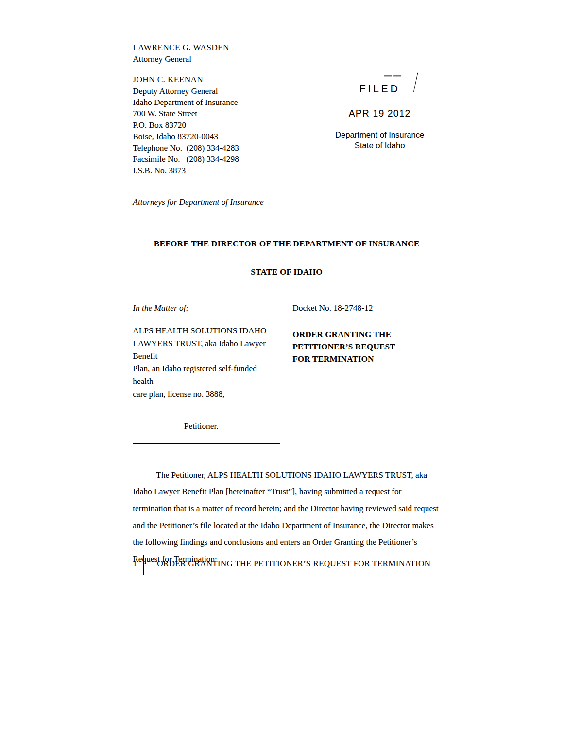LAWRENCE G. WASDEN
Attorney General
JOHN C. KEENAN
Deputy Attorney General
Idaho Department of Insurance
700 W. State Street
P.O. Box 83720
Boise, Idaho 83720-0043
Telephone No. (208) 334-4283
Facsimile No. (208) 334-4298
I.S.B. No. 3873
−−
FILED
APR 19 2012
Department of Insurance
State of Idaho
Attorneys for Department of Insurance
BEFORE THE DIRECTOR OF THE DEPARTMENT OF INSURANCE
STATE OF IDAHO
| In the Matter of: ALPS HEALTH SOLUTIONS IDAHO LAWYERS TRUST, aka Idaho Lawyer Benefit Plan, an Idaho registered self-funded health care plan, license no. 3888, Petitioner. | Docket No. 18-2748-12 ORDER GRANTING THE PETITIONER’S REQUEST FOR TERMINATION |
The Petitioner, ALPS HEALTH SOLUTIONS IDAHO LAWYERS TRUST, aka Idaho Lawyer Benefit Plan [hereinafter “Trust”], having submitted a request for termination that is a matter of record herein; and the Director having reviewed said request and the Petitioner’s file located at the Idaho Department of Insurance, the Director makes the following findings and conclusions and enters an Order Granting the Petitioner’s Request for Termination:
1
ORDER GRANTING THE PETITIONER’S REQUEST FOR TERMINATION